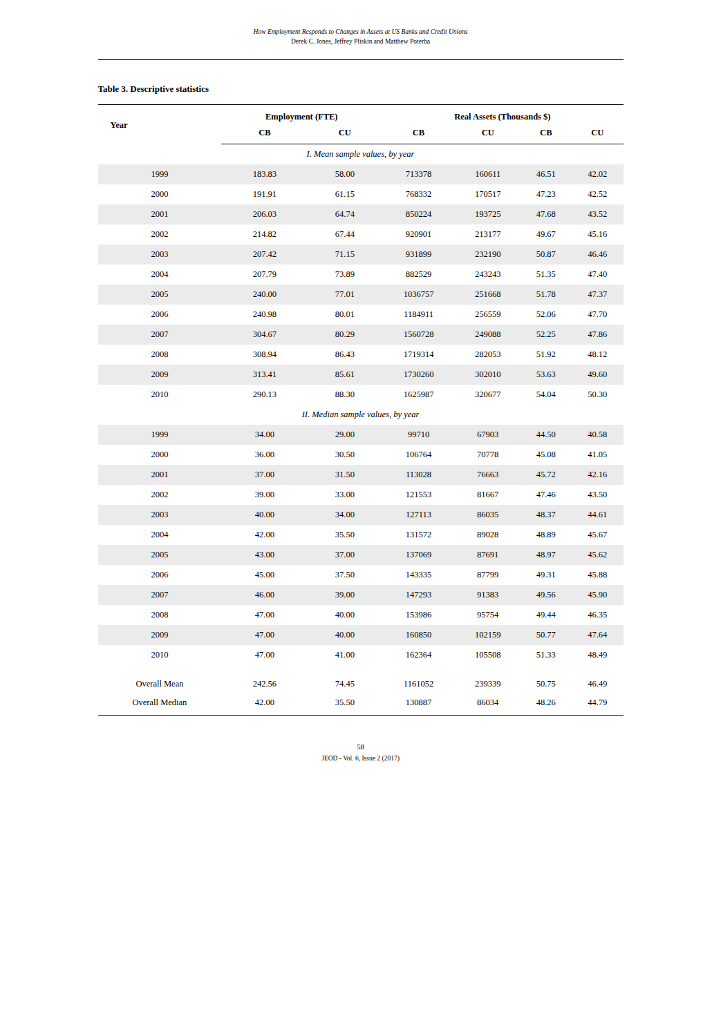How Employment Responds to Changes in Assets at US Banks and Credit Unions
Derek C. Jones, Jeffrey Pliskin and Matthew Poterba
Table 3. Descriptive statistics
| Year | Employment (FTE) | Real Assets (Thousands $) |
| --- | --- | --- |
| CB | CU | CB | CU | CB | CU |
| I. Mean sample values, by year |
| 1999 | 183.83 | 58.00 | 713378 | 160611 | 46.51 | 42.02 |
| 2000 | 191.91 | 61.15 | 768332 | 170517 | 47.23 | 42.52 |
| 2001 | 206.03 | 64.74 | 850224 | 193725 | 47.68 | 43.52 |
| 2002 | 214.82 | 67.44 | 920901 | 213177 | 49.67 | 45.16 |
| 2003 | 207.42 | 71.15 | 931899 | 232190 | 50.87 | 46.46 |
| 2004 | 207.79 | 73.89 | 882529 | 243243 | 51.35 | 47.40 |
| 2005 | 240.00 | 77.01 | 1036757 | 251668 | 51.78 | 47.37 |
| 2006 | 240.98 | 80.01 | 1184911 | 256559 | 52.06 | 47.70 |
| 2007 | 304.67 | 80.29 | 1560728 | 249088 | 52.25 | 47.86 |
| 2008 | 308.94 | 86.43 | 1719314 | 282053 | 51.92 | 48.12 |
| 2009 | 313.41 | 85.61 | 1730260 | 302010 | 53.63 | 49.60 |
| 2010 | 290.13 | 88.30 | 1625987 | 320677 | 54.04 | 50.30 |
| II. Median sample values, by year |
| 1999 | 34.00 | 29.00 | 99710 | 67903 | 44.50 | 40.58 |
| 2000 | 36.00 | 30.50 | 106764 | 70778 | 45.08 | 41.05 |
| 2001 | 37.00 | 31.50 | 113028 | 76663 | 45.72 | 42.16 |
| 2002 | 39.00 | 33.00 | 121553 | 81667 | 47.46 | 43.50 |
| 2003 | 40.00 | 34.00 | 127113 | 86035 | 48.37 | 44.61 |
| 2004 | 42.00 | 35.50 | 131572 | 89028 | 48.89 | 45.67 |
| 2005 | 43.00 | 37.00 | 137069 | 87691 | 48.97 | 45.62 |
| 2006 | 45.00 | 37.50 | 143335 | 87799 | 49.31 | 45.88 |
| 2007 | 46.00 | 39.00 | 147293 | 91383 | 49.56 | 45.90 |
| 2008 | 47.00 | 40.00 | 153986 | 95754 | 49.44 | 46.35 |
| 2009 | 47.00 | 40.00 | 160850 | 102159 | 50.77 | 47.64 |
| 2010 | 47.00 | 41.00 | 162364 | 105508 | 51.33 | 48.49 |
| Overall Mean | 242.56 | 74.45 | 1161052 | 239339 | 50.75 | 46.49 |
| Overall Median | 42.00 | 35.50 | 130887 | 86034 | 48.26 | 44.79 |
58
JEOD - Vol. 6, Issue 2 (2017)